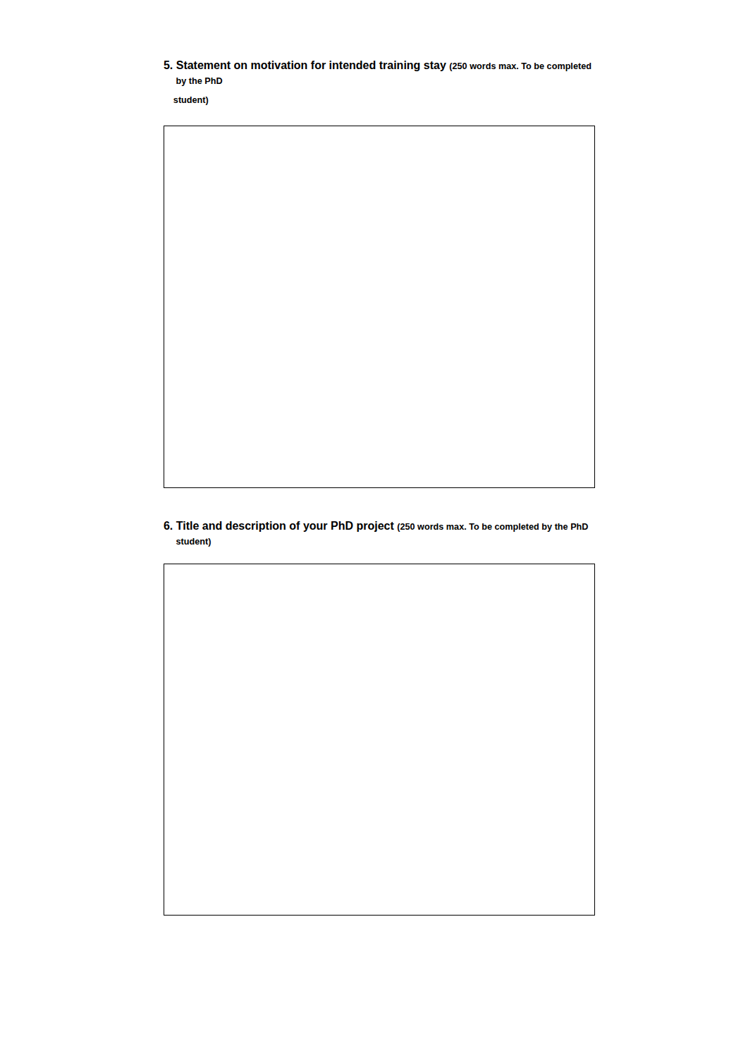5. Statement on motivation for intended training stay (250 words max. To be completed by the PhD
student)
6. Title and description of your PhD project (250 words max. To be completed by the PhD student)